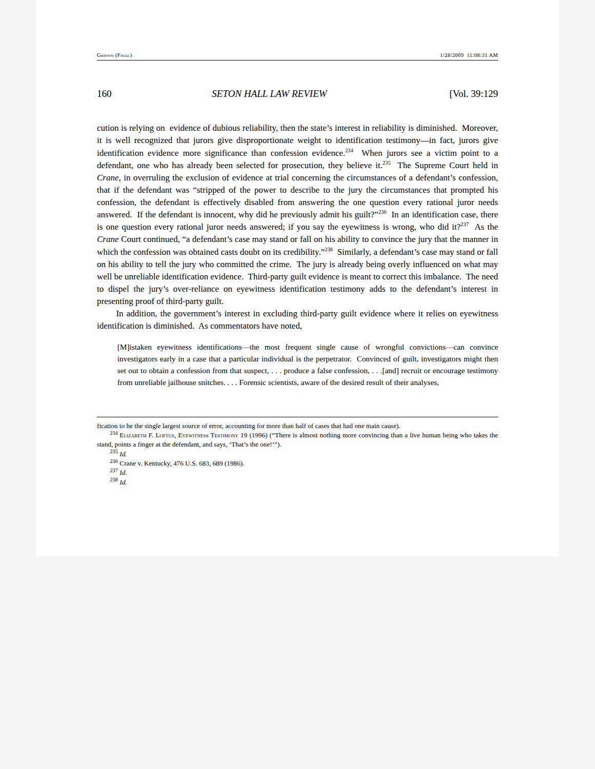Griffin (Final) 1/28/2009 11:08:31 AM
160 SETON HALL LAW REVIEW [Vol. 39:129
cution is relying on evidence of dubious reliability, then the state’s interest in reliability is diminished. Moreover, it is well recognized that jurors give disproportionate weight to identification testimony—in fact, jurors give identification evidence more significance than confession evidence.234 When jurors see a victim point to a defendant, one who has already been selected for prosecution, they believe it.235 The Supreme Court held in Crane, in overruling the exclusion of evidence at trial concerning the circumstances of a defendant’s confession, that if the defendant was “stripped of the power to describe to the jury the circumstances that prompted his confession, the defendant is effectively disabled from answering the one question every rational juror needs answered. If the defendant is innocent, why did he previously admit his guilt?”236 In an identification case, there is one question every rational juror needs answered; if you say the eyewitness is wrong, who did it?237 As the Crane Court continued, “a defendant’s case may stand or fall on his ability to convince the jury that the manner in which the confession was obtained casts doubt on its credibility.”238 Similarly, a defendant’s case may stand or fall on his ability to tell the jury who committed the crime. The jury is already being overly influenced on what may well be unreliable identification evidence. Third-party guilt evidence is meant to correct this imbalance. The need to dispel the jury’s over-reliance on eyewitness identification testimony adds to the defendant’s interest in presenting proof of third-party guilt.
In addition, the government’s interest in excluding third-party guilt evidence where it relies on eyewitness identification is diminished. As commentators have noted,
[M]istaken eyewitness identifications—the most frequent single cause of wrongful convictions—can convince investigators early in a case that a particular individual is the perpetrator. Convinced of guilt, investigators might then set out to obtain a confession from that suspect, . . . produce a false confession, . . .[and] recruit or encourage testimony from unreliable jailhouse snitches. . . . Forensic scientists, aware of the desired result of their analyses,
fication to be the single largest source of error, accounting for more than half of cases that had one main cause).
234Elizabeth F. Loftus, Eyewitness Testimony 19 (1996) (“There is almost nothing more convincing than a live human being who takes the stand, points a finger at the defendant, and says, ‘That’s the one!’”).
235Id.
236Crane v. Kentucky, 476 U.S. 683, 689 (1986).
237Id.
238Id.